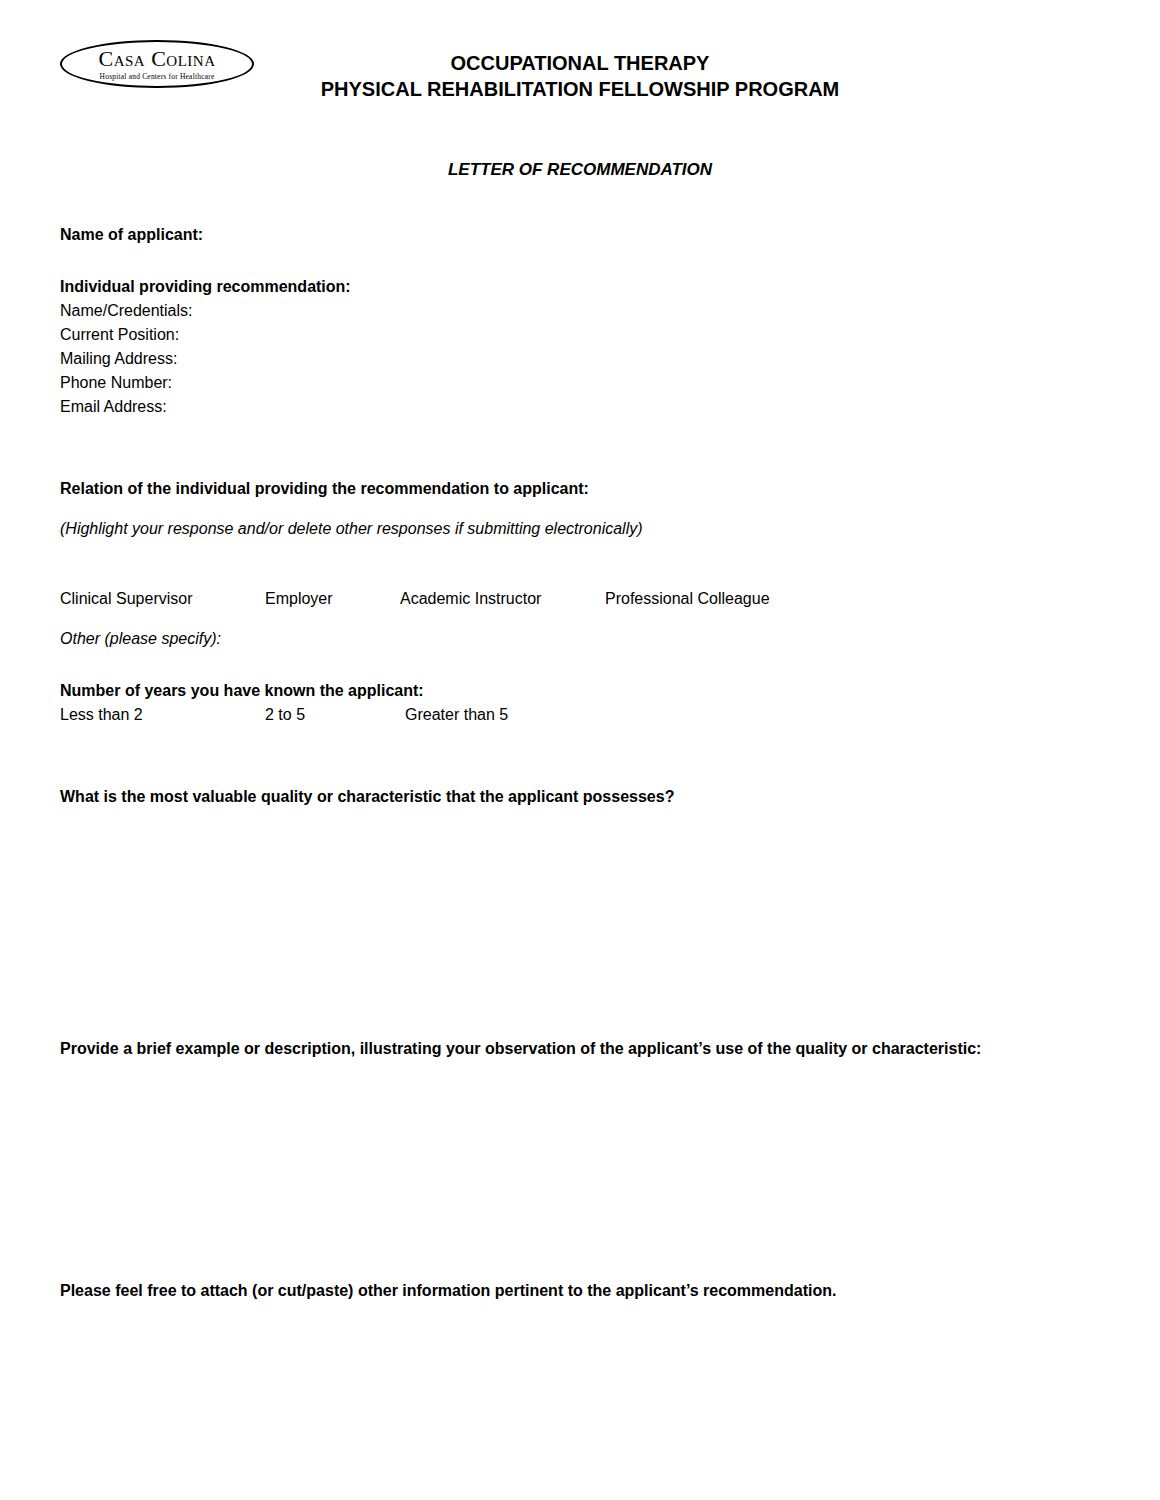Casa Colina
Hospital and Centers for Healthcare
OCCUPATIONAL THERAPY
PHYSICAL REHABILITATION FELLOWSHIP PROGRAM
LETTER OF RECOMMENDATION
Name of applicant:
Individual providing recommendation:
Name/Credentials:
Current Position:
Mailing Address:
Phone Number:
Email Address:
Relation of the individual providing the recommendation to applicant:
(Highlight your response and/or delete other responses if submitting electronically)
Clinical Supervisor Employer Academic Instructor Professional Colleague
Other (please specify):
Number of years you have known the applicant:
Less than 2 2 to 5 Greater than 5
What is the most valuable quality or characteristic that the applicant possesses?
Provide a brief example or description, illustrating your observation of the applicant’s use of the quality or characteristic:
Please feel free to attach (or cut/paste) other information pertinent to the applicant’s recommendation.